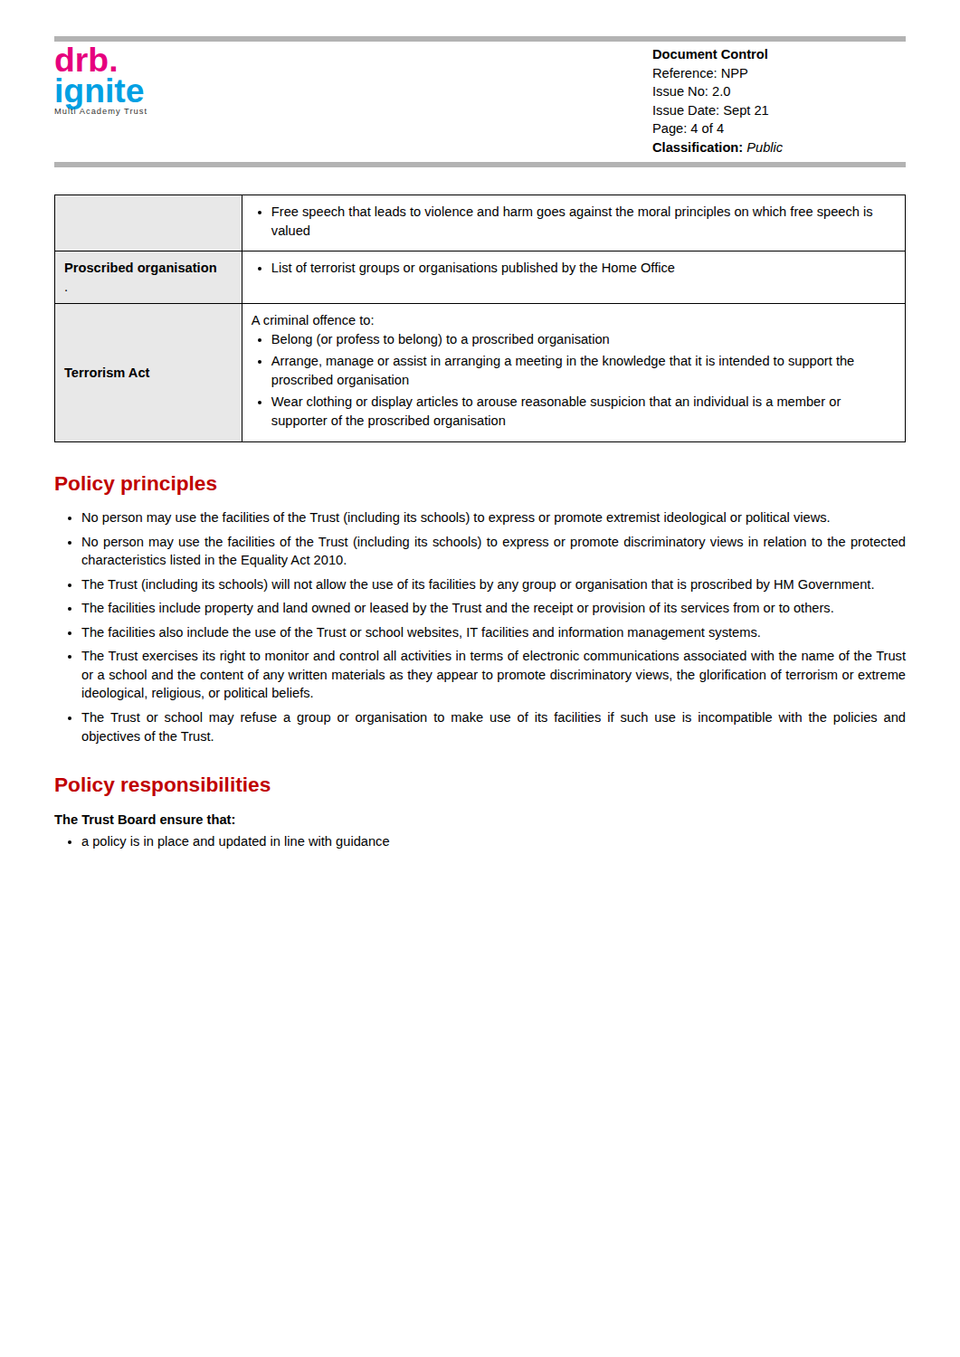drb.
ignite
Multi Academy Trust
Document Control
Reference: NPP
Issue No: 2.0
Issue Date: Sept 21
Page: 4 of 4
Classification: Public
| | Free speech that leads to violence and harm goes against the moral principles on which free speech is valued |
| Proscribed organisation . | List of terrorist groups or organisations published by the Home Office |
| Terrorism Act | A criminal offence to: Belong (or profess to belong) to a proscribed organisation Arrange, manage or assist in arranging a meeting in the knowledge that it is intended to support the proscribed organisation Wear clothing or display articles to arouse reasonable suspicion that an individual is a member or supporter of the proscribed organisation |
Policy principles
No person may use the facilities of the Trust (including its schools) to express or promote extremist ideological or political views.
No person may use the facilities of the Trust (including its schools) to express or promote discriminatory views in relation to the protected characteristics listed in the Equality Act 2010.
The Trust (including its schools) will not allow the use of its facilities by any group or organisation that is proscribed by HM Government.
The facilities include property and land owned or leased by the Trust and the receipt or provision of its services from or to others.
The facilities also include the use of the Trust or school websites, IT facilities and information management systems.
The Trust exercises its right to monitor and control all activities in terms of electronic communications associated with the name of the Trust or a school and the content of any written materials as they appear to promote discriminatory views, the glorification of terrorism or extreme ideological, religious, or political beliefs.
The Trust or school may refuse a group or organisation to make use of its facilities if such use is incompatible with the policies and objectives of the Trust.
Policy responsibilities
The Trust Board ensure that:
a policy is in place and updated in line with guidance